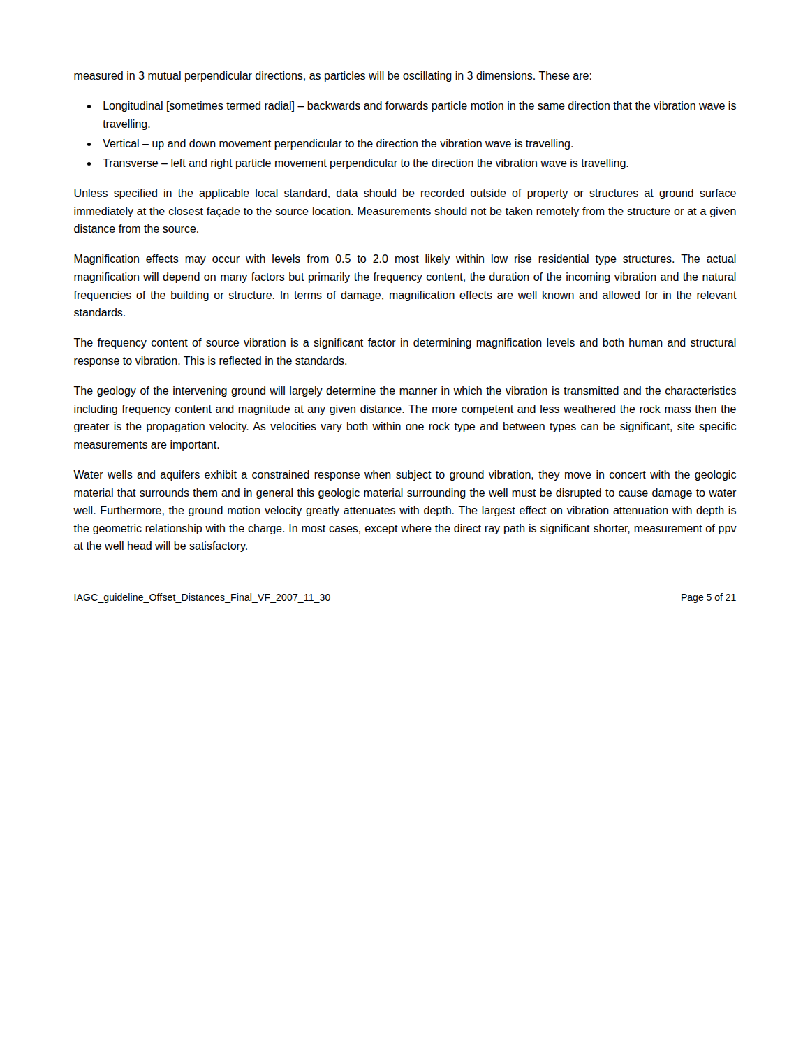measured in 3 mutual perpendicular directions, as particles will be oscillating in 3 dimensions. These are:
Longitudinal [sometimes termed radial] – backwards and forwards particle motion in the same direction that the vibration wave is travelling.
Vertical – up and down movement perpendicular to the direction the vibration wave is travelling.
Transverse – left and right particle movement perpendicular to the direction the vibration wave is travelling.
Unless specified in the applicable local standard, data should be recorded outside of property or structures at ground surface immediately at the closest façade to the source location. Measurements should not be taken remotely from the structure or at a given distance from the source.
Magnification effects may occur with levels from 0.5 to 2.0 most likely within low rise residential type structures. The actual magnification will depend on many factors but primarily the frequency content, the duration of the incoming vibration and the natural frequencies of the building or structure. In terms of damage, magnification effects are well known and allowed for in the relevant standards.
The frequency content of source vibration is a significant factor in determining magnification levels and both human and structural response to vibration. This is reflected in the standards.
The geology of the intervening ground will largely determine the manner in which the vibration is transmitted and the characteristics including frequency content and magnitude at any given distance. The more competent and less weathered the rock mass then the greater is the propagation velocity. As velocities vary both within one rock type and between types can be significant, site specific measurements are important.
Water wells and aquifers exhibit a constrained response when subject to ground vibration, they move in concert with the geologic material that surrounds them and in general this geologic material surrounding the well must be disrupted to cause damage to water well. Furthermore, the ground motion velocity greatly attenuates with depth. The largest effect on vibration attenuation with depth is the geometric relationship with the charge. In most cases, except where the direct ray path is significant shorter, measurement of ppv at the well head will be satisfactory.
IAGC_guideline_Offset_Distances_Final_VF_2007_11_30 Page 5 of 21